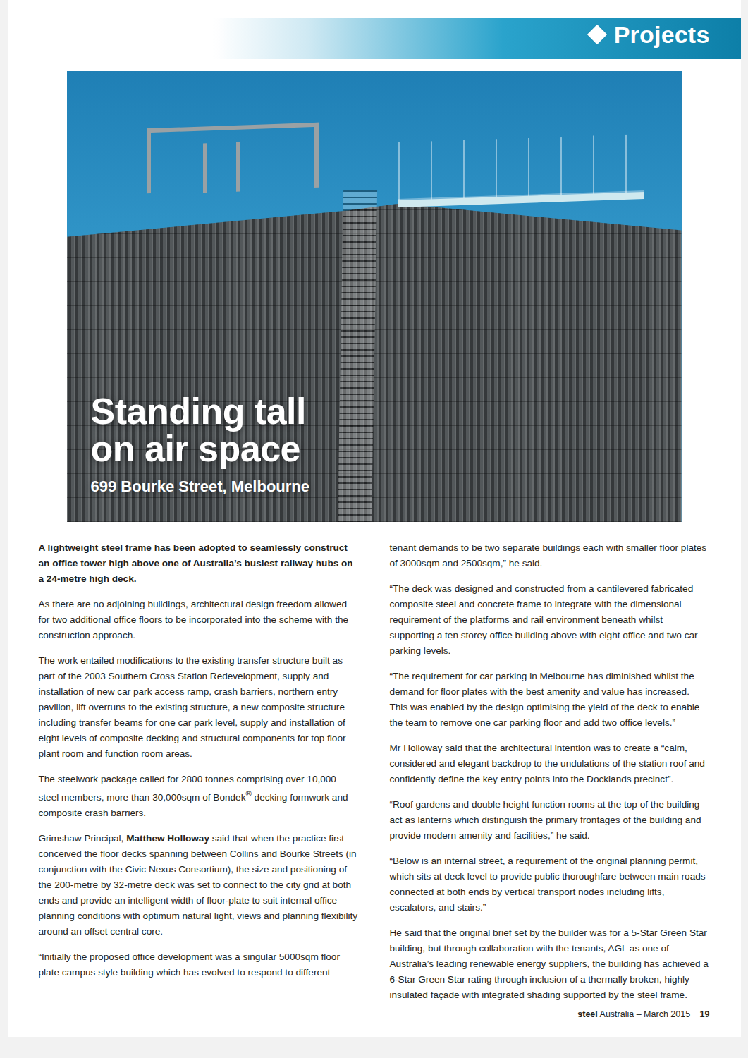Projects
Standing tall
on air space
699 Bourke Street, Melbourne
A lightweight steel frame has been adopted to seamlessly construct an office tower high above one of Australia’s busiest railway hubs on a 24-metre high deck.
As there are no adjoining buildings, architectural design freedom allowed for two additional office floors to be incorporated into the scheme with the construction approach.
The work entailed modifications to the existing transfer structure built as part of the 2003 Southern Cross Station Redevelopment, supply and installation of new car park access ramp, crash barriers, northern entry pavilion, lift overruns to the existing structure, a new composite structure including transfer beams for one car park level, supply and installation of eight levels of composite decking and structural components for top floor plant room and function room areas.
The steelwork package called for 2800 tonnes comprising over 10,000 steel members, more than 30,000sqm of Bondek® decking formwork and composite crash barriers.
Grimshaw Principal, Matthew Holloway said that when the practice first conceived the floor decks spanning between Collins and Bourke Streets (in conjunction with the Civic Nexus Consortium), the size and positioning of the 200-metre by 32-metre deck was set to connect to the city grid at both ends and provide an intelligent width of floor-plate to suit internal office planning conditions with optimum natural light, views and planning flexibility around an offset central core.
“Initially the proposed office development was a singular 5000sqm floor plate campus style building which has evolved to respond to different tenant demands to be two separate buildings each with smaller floor plates of 3000sqm and 2500sqm,” he said.
“The deck was designed and constructed from a cantilevered fabricated composite steel and concrete frame to integrate with the dimensional requirement of the platforms and rail environment beneath whilst supporting a ten storey office building above with eight office and two car parking levels.
“The requirement for car parking in Melbourne has diminished whilst the demand for floor plates with the best amenity and value has increased. This was enabled by the design optimising the yield of the deck to enable the team to remove one car parking floor and add two office levels.”
Mr Holloway said that the architectural intention was to create a “calm, considered and elegant backdrop to the undulations of the station roof and confidently define the key entry points into the Docklands precinct”.
“Roof gardens and double height function rooms at the top of the building act as lanterns which distinguish the primary frontages of the building and provide modern amenity and facilities,” he said.
“Below is an internal street, a requirement of the original planning permit, which sits at deck level to provide public thoroughfare between main roads connected at both ends by vertical transport nodes including lifts, escalators, and stairs.”
He said that the original brief set by the builder was for a 5-Star Green Star building, but through collaboration with the tenants, AGL as one of Australia’s leading renewable energy suppliers, the building has achieved a 6-Star Green Star rating through inclusion of a thermally broken, highly insulated façade with integrated shading supported by the steel frame.
steel Australia – March 2015 19